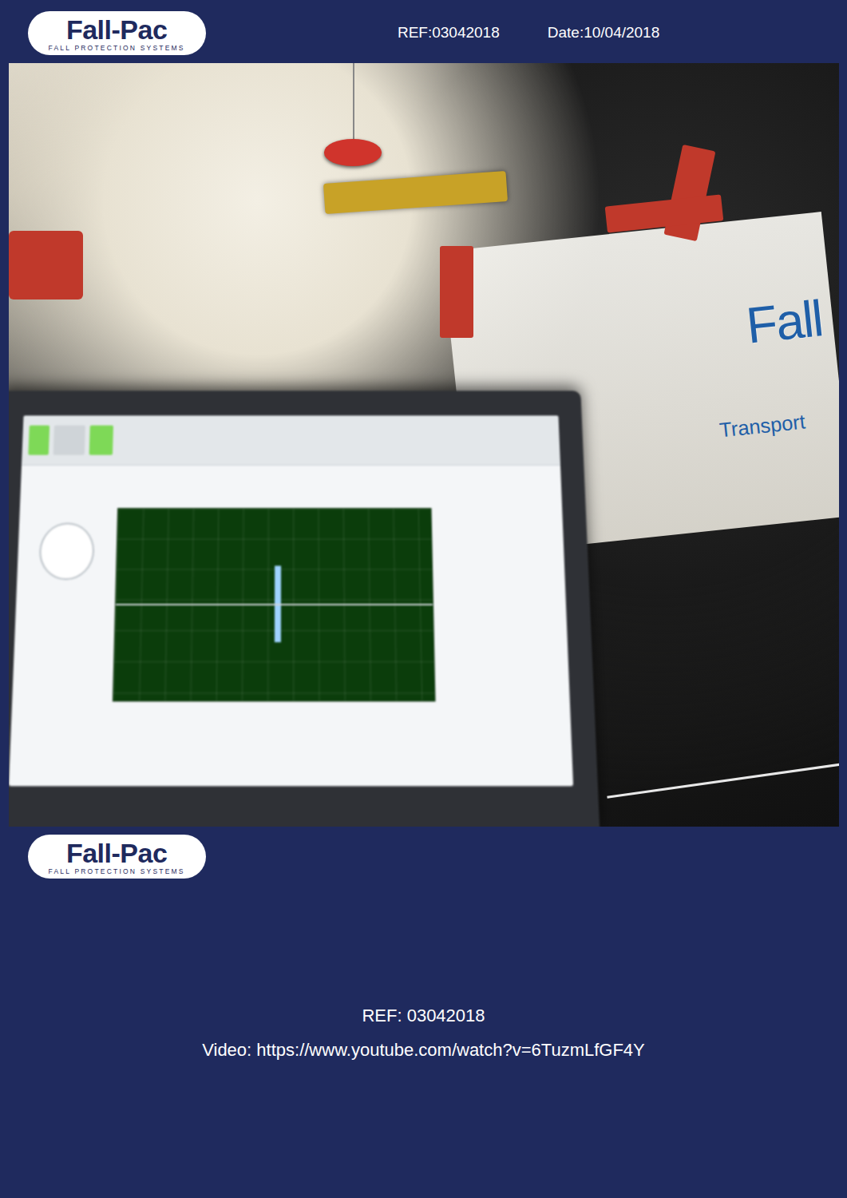Fall-Pac
FALL PROTECTION SYSTEMS
REF:03042018 Date:10/04/2018
Fall
Transport
Fall-Pac
FALL PROTECTION SYSTEMS
REF: 03042018
Video: https://www.youtube.com/watch?v=6TuzmLfGF4Y